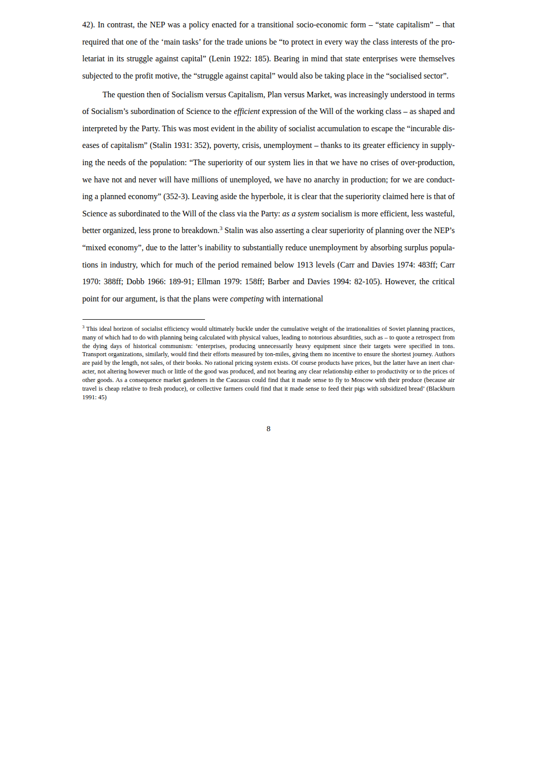42). In contrast, the NEP was a policy enacted for a transitional socio-economic form – “state capitalism” – that required that one of the ‘main tasks’ for the trade unions be “to protect in every way the class interests of the proletariat in its struggle against capital” (Lenin 1922: 185). Bearing in mind that state enterprises were themselves subjected to the profit motive, the “struggle against capital” would also be taking place in the “socialised sector”.
The question then of Socialism versus Capitalism, Plan versus Market, was increasingly understood in terms of Socialism’s subordination of Science to the efficient expression of the Will of the working class – as shaped and interpreted by the Party. This was most evident in the ability of socialist accumulation to escape the “incurable diseases of capitalism” (Stalin 1931: 352), poverty, crisis, unemployment – thanks to its greater efficiency in supplying the needs of the population: “The superiority of our system lies in that we have no crises of over-production, we have not and never will have millions of unemployed, we have no anarchy in production; for we are conducting a planned economy” (352-3). Leaving aside the hyperbole, it is clear that the superiority claimed here is that of Science as subordinated to the Will of the class via the Party: as a system socialism is more efficient, less wasteful, better organized, less prone to breakdown.3 Stalin was also asserting a clear superiority of planning over the NEP’s “mixed economy”, due to the latter’s inability to substantially reduce unemployment by absorbing surplus populations in industry, which for much of the period remained below 1913 levels (Carr and Davies 1974: 483ff; Carr 1970: 388ff; Dobb 1966: 189-91; Ellman 1979: 158ff; Barber and Davies 1994: 82-105). However, the critical point for our argument, is that the plans were competing with international
3 This ideal horizon of socialist efficiency would ultimately buckle under the cumulative weight of the irrationalities of Soviet planning practices, many of which had to do with planning being calculated with physical values, leading to notorious absurdities, such as – to quote a retrospect from the dying days of historical communism: ‘enterprises, producing unnecessarily heavy equipment since their targets were specified in tons. Transport organizations, similarly, would find their efforts measured by ton-miles, giving them no incentive to ensure the shortest journey. Authors are paid by the length, not sales, of their books. No rational pricing system exists. Of course products have prices, but the latter have an inert character, not altering however much or little of the good was produced, and not bearing any clear relationship either to productivity or to the prices of other goods. As a consequence market gardeners in the Caucasus could find that it made sense to fly to Moscow with their produce (because air travel is cheap relative to fresh produce), or collective farmers could find that it made sense to feed their pigs with subsidized bread’ (Blackburn 1991: 45)
8